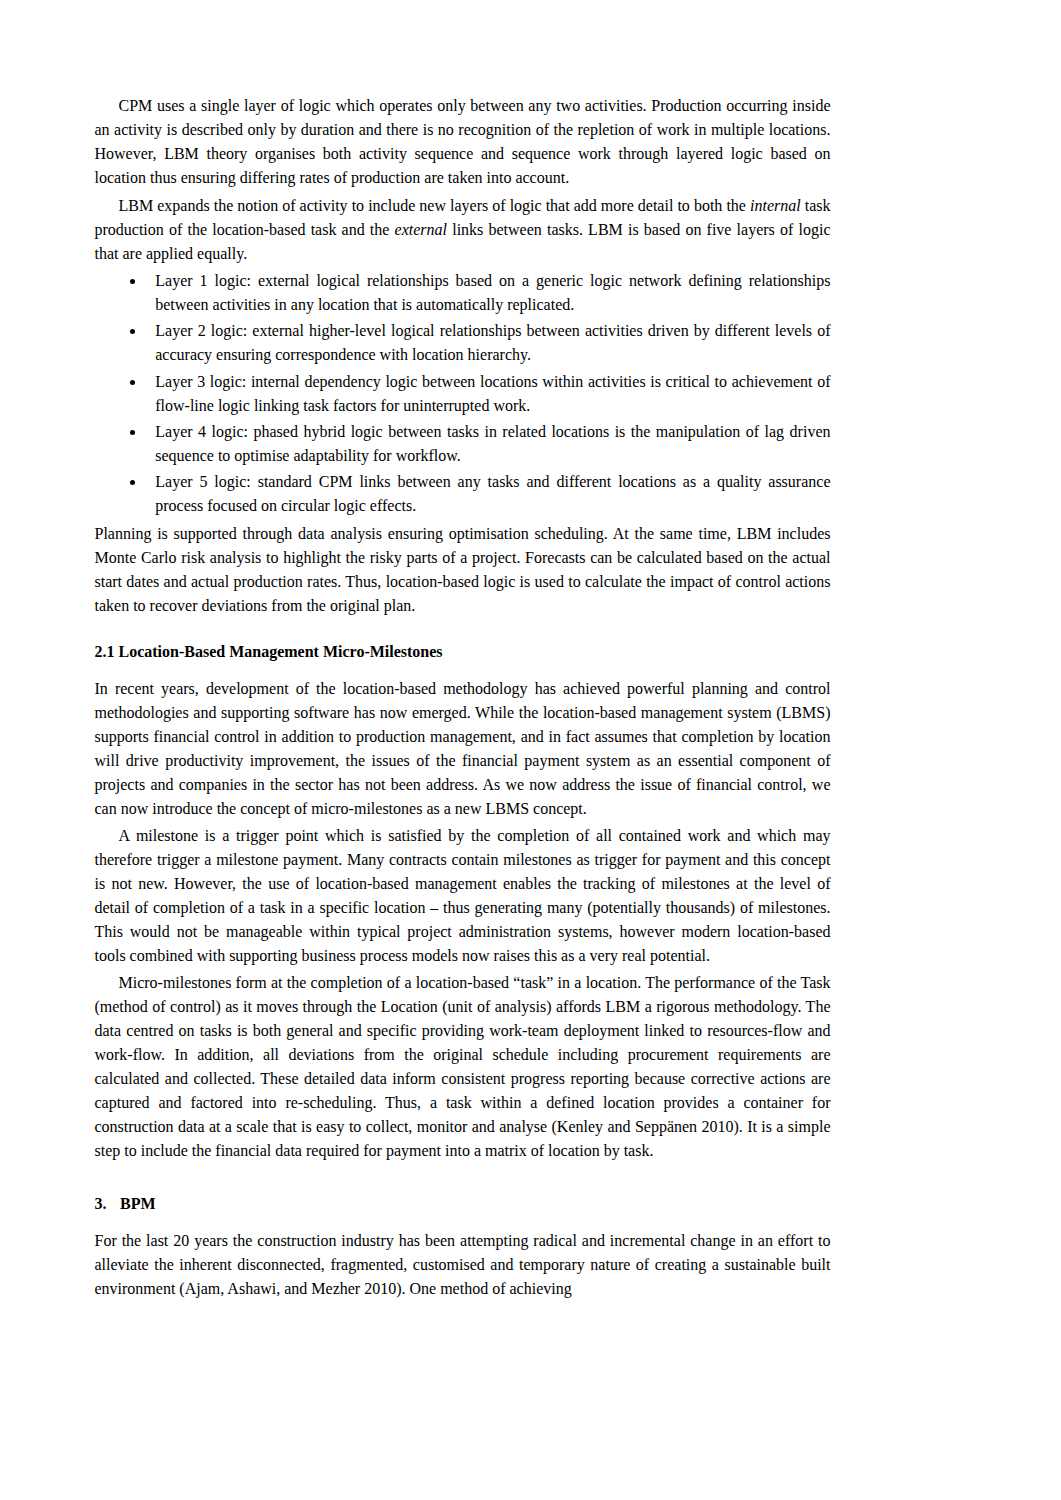CPM uses a single layer of logic which operates only between any two activities. Production occurring inside an activity is described only by duration and there is no recognition of the repletion of work in multiple locations. However, LBM theory organises both activity sequence and sequence work through layered logic based on location thus ensuring differing rates of production are taken into account.
LBM expands the notion of activity to include new layers of logic that add more detail to both the internal task production of the location-based task and the external links between tasks. LBM is based on five layers of logic that are applied equally.
Layer 1 logic: external logical relationships based on a generic logic network defining relationships between activities in any location that is automatically replicated.
Layer 2 logic: external higher-level logical relationships between activities driven by different levels of accuracy ensuring correspondence with location hierarchy.
Layer 3 logic: internal dependency logic between locations within activities is critical to achievement of flow-line logic linking task factors for uninterrupted work.
Layer 4 logic: phased hybrid logic between tasks in related locations is the manipulation of lag driven sequence to optimise adaptability for workflow.
Layer 5 logic: standard CPM links between any tasks and different locations as a quality assurance process focused on circular logic effects.
Planning is supported through data analysis ensuring optimisation scheduling. At the same time, LBM includes Monte Carlo risk analysis to highlight the risky parts of a project. Forecasts can be calculated based on the actual start dates and actual production rates. Thus, location-based logic is used to calculate the impact of control actions taken to recover deviations from the original plan.
2.1 Location-Based Management Micro-Milestones
In recent years, development of the location-based methodology has achieved powerful planning and control methodologies and supporting software has now emerged. While the location-based management system (LBMS) supports financial control in addition to production management, and in fact assumes that completion by location will drive productivity improvement, the issues of the financial payment system as an essential component of projects and companies in the sector has not been address. As we now address the issue of financial control, we can now introduce the concept of micro-milestones as a new LBMS concept.
A milestone is a trigger point which is satisfied by the completion of all contained work and which may therefore trigger a milestone payment. Many contracts contain milestones as trigger for payment and this concept is not new. However, the use of location-based management enables the tracking of milestones at the level of detail of completion of a task in a specific location – thus generating many (potentially thousands) of milestones. This would not be manageable within typical project administration systems, however modern location-based tools combined with supporting business process models now raises this as a very real potential.
Micro-milestones form at the completion of a location-based “task” in a location. The performance of the Task (method of control) as it moves through the Location (unit of analysis) affords LBM a rigorous methodology. The data centred on tasks is both general and specific providing work-team deployment linked to resources-flow and work-flow. In addition, all deviations from the original schedule including procurement requirements are calculated and collected. These detailed data inform consistent progress reporting because corrective actions are captured and factored into re-scheduling. Thus, a task within a defined location provides a container for construction data at a scale that is easy to collect, monitor and analyse (Kenley and Seppänen 2010). It is a simple step to include the financial data required for payment into a matrix of location by task.
3. BPM
For the last 20 years the construction industry has been attempting radical and incremental change in an effort to alleviate the inherent disconnected, fragmented, customised and temporary nature of creating a sustainable built environment (Ajam, Ashawi, and Mezher 2010). One method of achieving